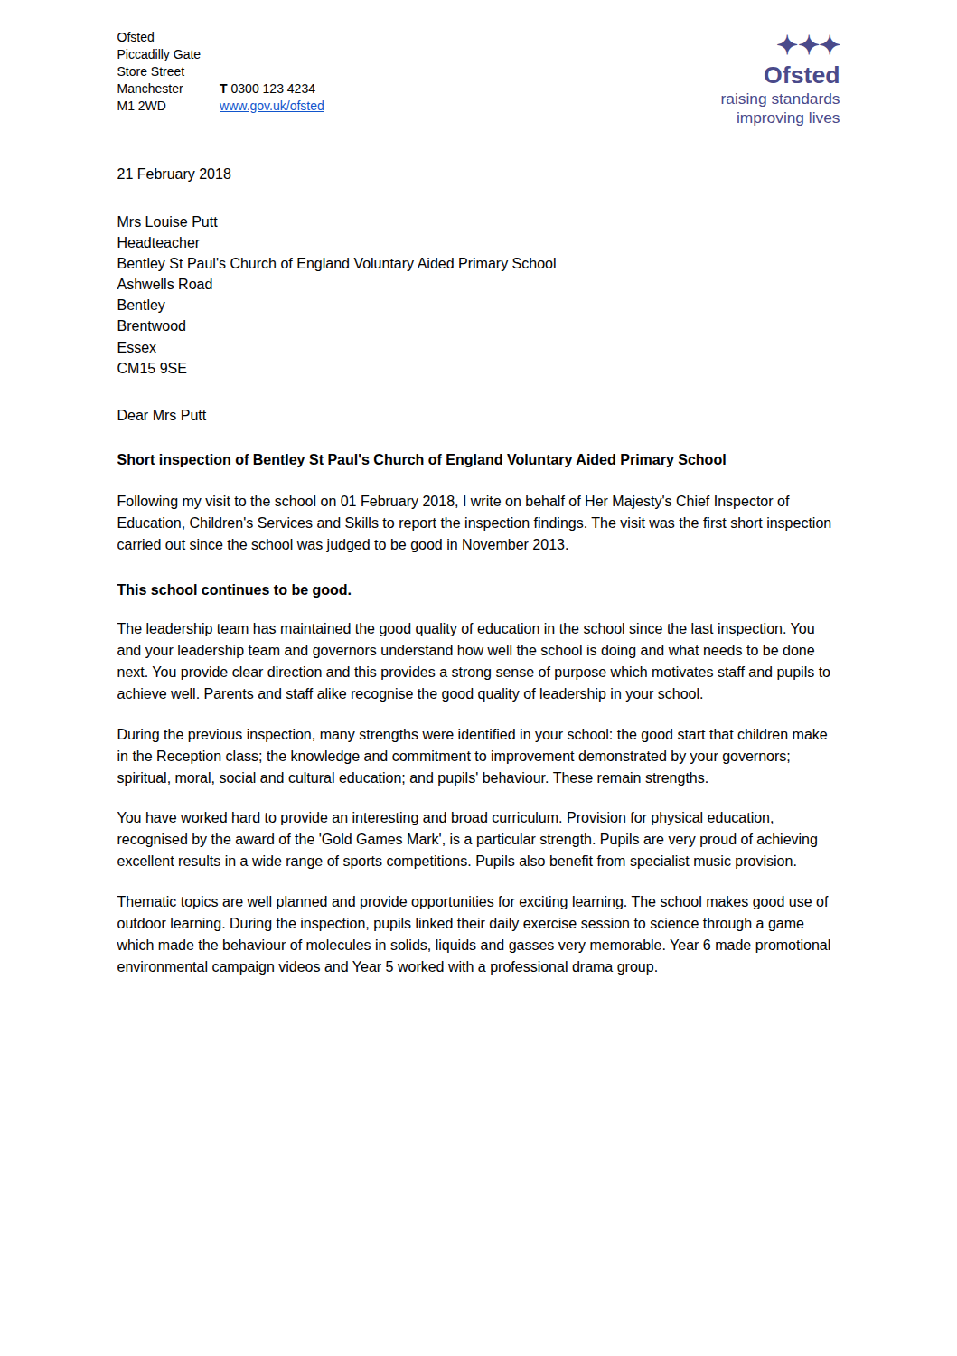| Ofsted Piccadilly Gate Store Street Manchester M1 2WD | T 0300 123 4234 www.gov.uk/ofsted |
✦✦✦
Ofsted
raising standards
improving lives
21 February 2018
Mrs Louise Putt
Headteacher
Bentley St Paul's Church of England Voluntary Aided Primary School
Ashwells Road
Bentley
Brentwood
Essex
CM15 9SE
Dear Mrs Putt
Short inspection of Bentley St Paul's Church of England Voluntary Aided Primary School
Following my visit to the school on 01 February 2018, I write on behalf of Her Majesty's Chief Inspector of Education, Children's Services and Skills to report the inspection findings. The visit was the first short inspection carried out since the school was judged to be good in November 2013.
This school continues to be good.
The leadership team has maintained the good quality of education in the school since the last inspection. You and your leadership team and governors understand how well the school is doing and what needs to be done next. You provide clear direction and this provides a strong sense of purpose which motivates staff and pupils to achieve well. Parents and staff alike recognise the good quality of leadership in your school.
During the previous inspection, many strengths were identified in your school: the good start that children make in the Reception class; the knowledge and commitment to improvement demonstrated by your governors; spiritual, moral, social and cultural education; and pupils' behaviour. These remain strengths.
You have worked hard to provide an interesting and broad curriculum. Provision for physical education, recognised by the award of the 'Gold Games Mark', is a particular strength. Pupils are very proud of achieving excellent results in a wide range of sports competitions. Pupils also benefit from specialist music provision.
Thematic topics are well planned and provide opportunities for exciting learning. The school makes good use of outdoor learning. During the inspection, pupils linked their daily exercise session to science through a game which made the behaviour of molecules in solids, liquids and gasses very memorable. Year 6 made promotional environmental campaign videos and Year 5 worked with a professional drama group.